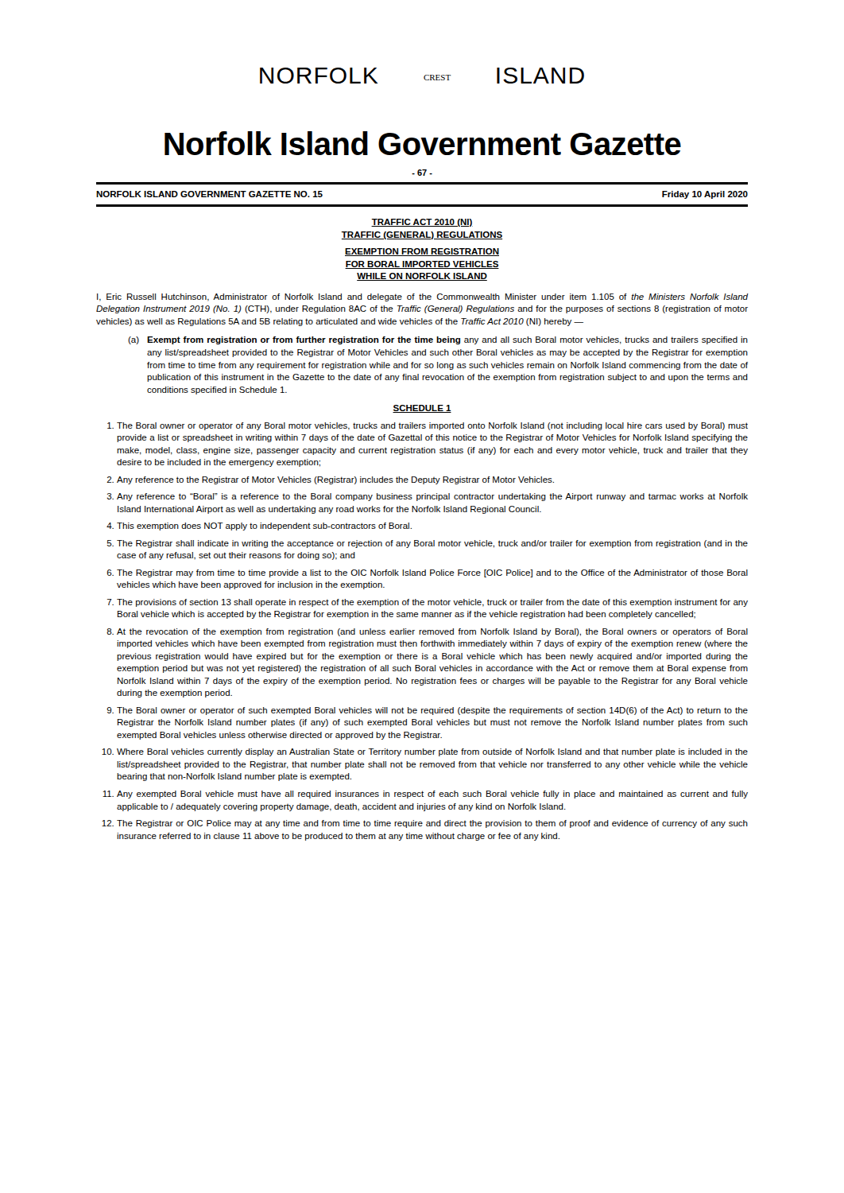NORFOLK ISLAND
Norfolk Island Government Gazette
- 67 -
NORFOLK ISLAND GOVERNMENT GAZETTE NO. 15 Friday 10 April 2020
TRAFFIC ACT 2010 (NI)
TRAFFIC (GENERAL) REGULATIONS
EXEMPTION FROM REGISTRATION
FOR BORAL IMPORTED VEHICLES
WHILE ON NORFOLK ISLAND
I, Eric Russell Hutchinson, Administrator of Norfolk Island and delegate of the Commonwealth Minister under item 1.105 of the Ministers Norfolk Island Delegation Instrument 2019 (No. 1) (CTH), under Regulation 8AC of the Traffic (General) Regulations and for the purposes of sections 8 (registration of motor vehicles) as well as Regulations 5A and 5B relating to articulated and wide vehicles of the Traffic Act 2010 (NI) hereby —
(a) Exempt from registration or from further registration for the time being any and all such Boral motor vehicles, trucks and trailers specified in any list/spreadsheet provided to the Registrar of Motor Vehicles and such other Boral vehicles as may be accepted by the Registrar for exemption from time to time from any requirement for registration while and for so long as such vehicles remain on Norfolk Island commencing from the date of publication of this instrument in the Gazette to the date of any final revocation of the exemption from registration subject to and upon the terms and conditions specified in Schedule 1.
SCHEDULE 1
The Boral owner or operator of any Boral motor vehicles, trucks and trailers imported onto Norfolk Island (not including local hire cars used by Boral) must provide a list or spreadsheet in writing within 7 days of the date of Gazettal of this notice to the Registrar of Motor Vehicles for Norfolk Island specifying the make, model, class, engine size, passenger capacity and current registration status (if any) for each and every motor vehicle, truck and trailer that they desire to be included in the emergency exemption;
Any reference to the Registrar of Motor Vehicles (Registrar) includes the Deputy Registrar of Motor Vehicles.
Any reference to “Boral” is a reference to the Boral company business principal contractor undertaking the Airport runway and tarmac works at Norfolk Island International Airport as well as undertaking any road works for the Norfolk Island Regional Council.
This exemption does NOT apply to independent sub-contractors of Boral.
The Registrar shall indicate in writing the acceptance or rejection of any Boral motor vehicle, truck and/or trailer for exemption from registration (and in the case of any refusal, set out their reasons for doing so); and
The Registrar may from time to time provide a list to the OIC Norfolk Island Police Force [OIC Police] and to the Office of the Administrator of those Boral vehicles which have been approved for inclusion in the exemption.
The provisions of section 13 shall operate in respect of the exemption of the motor vehicle, truck or trailer from the date of this exemption instrument for any Boral vehicle which is accepted by the Registrar for exemption in the same manner as if the vehicle registration had been completely cancelled;
At the revocation of the exemption from registration (and unless earlier removed from Norfolk Island by Boral), the Boral owners or operators of Boral imported vehicles which have been exempted from registration must then forthwith immediately within 7 days of expiry of the exemption renew (where the previous registration would have expired but for the exemption or there is a Boral vehicle which has been newly acquired and/or imported during the exemption period but was not yet registered) the registration of all such Boral vehicles in accordance with the Act or remove them at Boral expense from Norfolk Island within 7 days of the expiry of the exemption period. No registration fees or charges will be payable to the Registrar for any Boral vehicle during the exemption period.
The Boral owner or operator of such exempted Boral vehicles will not be required (despite the requirements of section 14D(6) of the Act) to return to the Registrar the Norfolk Island number plates (if any) of such exempted Boral vehicles but must not remove the Norfolk Island number plates from such exempted Boral vehicles unless otherwise directed or approved by the Registrar.
Where Boral vehicles currently display an Australian State or Territory number plate from outside of Norfolk Island and that number plate is included in the list/spreadsheet provided to the Registrar, that number plate shall not be removed from that vehicle nor transferred to any other vehicle while the vehicle bearing that non-Norfolk Island number plate is exempted.
Any exempted Boral vehicle must have all required insurances in respect of each such Boral vehicle fully in place and maintained as current and fully applicable to / adequately covering property damage, death, accident and injuries of any kind on Norfolk Island.
The Registrar or OIC Police may at any time and from time to time require and direct the provision to them of proof and evidence of currency of any such insurance referred to in clause 11 above to be produced to them at any time without charge or fee of any kind.